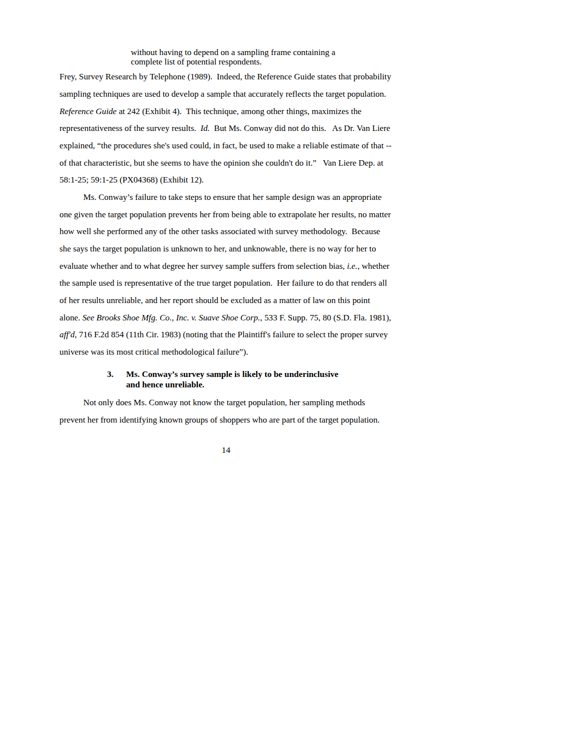without having to depend on a sampling frame containing a complete list of potential respondents.
Frey, Survey Research by Telephone (1989). Indeed, the Reference Guide states that probability sampling techniques are used to develop a sample that accurately reflects the target population. Reference Guide at 242 (Exhibit 4). This technique, among other things, maximizes the representativeness of the survey results. Id. But Ms. Conway did not do this. As Dr. Van Liere explained, “the procedures she's used could, in fact, be used to make a reliable estimate of that -- of that characteristic, but she seems to have the opinion she couldn't do it.” Van Liere Dep. at 58:1-25; 59:1-25 (PX04368) (Exhibit 12).
Ms. Conway’s failure to take steps to ensure that her sample design was an appropriate one given the target population prevents her from being able to extrapolate her results, no matter how well she performed any of the other tasks associated with survey methodology. Because she says the target population is unknown to her, and unknowable, there is no way for her to evaluate whether and to what degree her survey sample suffers from selection bias, i.e., whether the sample used is representative of the true target population. Her failure to do that renders all of her results unreliable, and her report should be excluded as a matter of law on this point alone. See Brooks Shoe Mfg. Co., Inc. v. Suave Shoe Corp., 533 F. Supp. 75, 80 (S.D. Fla. 1981), aff'd, 716 F.2d 854 (11th Cir. 1983) (noting that the Plaintiff's failure to select the proper survey universe was its most critical methodological failure”).
3. Ms. Conway’s survey sample is likely to be underinclusive and hence unreliable.
Not only does Ms. Conway not know the target population, her sampling methods prevent her from identifying known groups of shoppers who are part of the target population.
14